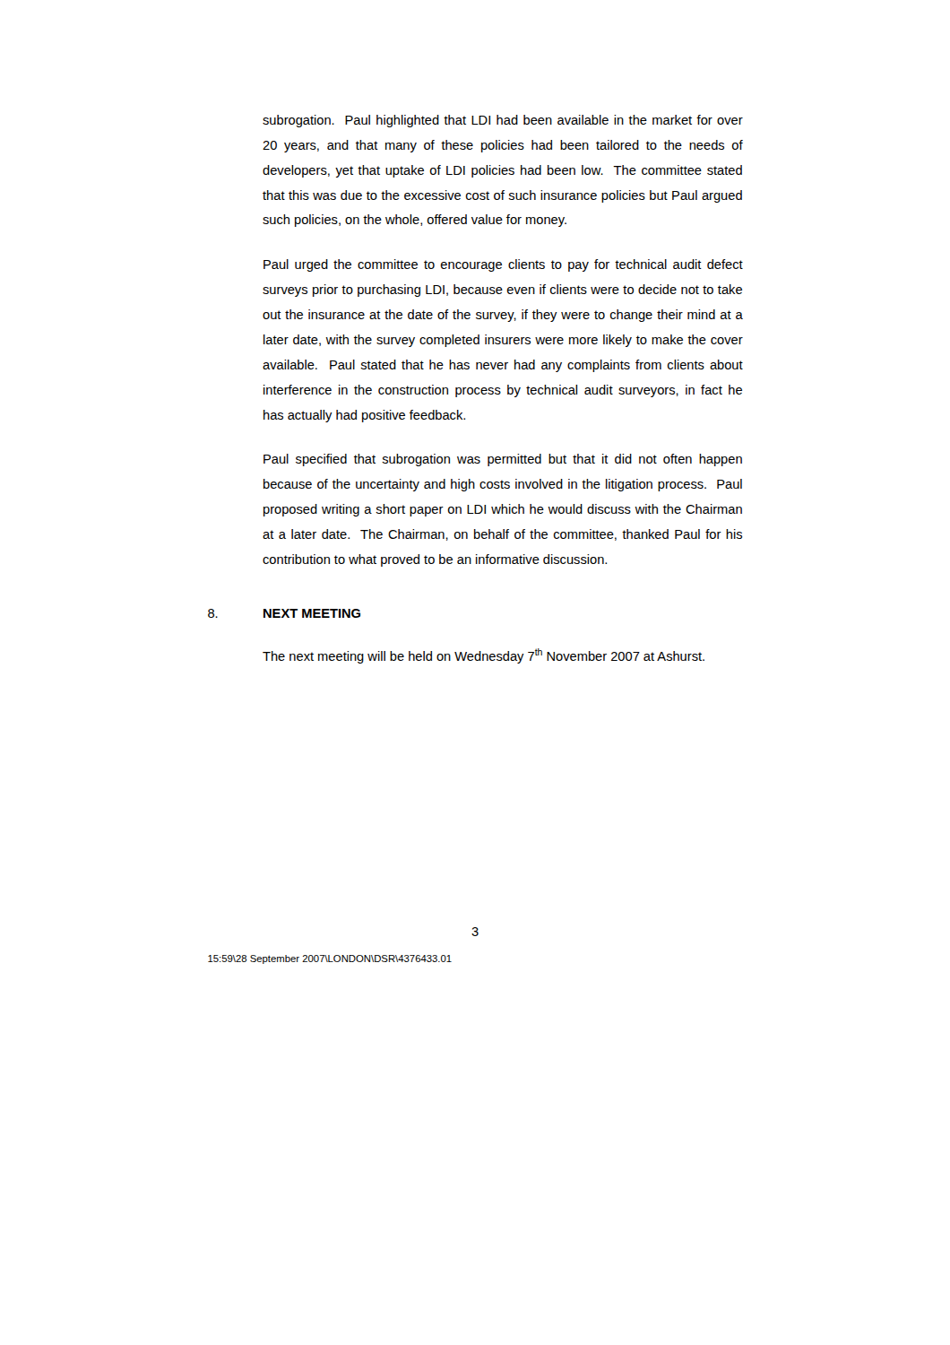subrogation. Paul highlighted that LDI had been available in the market for over 20 years, and that many of these policies had been tailored to the needs of developers, yet that uptake of LDI policies had been low. The committee stated that this was due to the excessive cost of such insurance policies but Paul argued such policies, on the whole, offered value for money.
Paul urged the committee to encourage clients to pay for technical audit defect surveys prior to purchasing LDI, because even if clients were to decide not to take out the insurance at the date of the survey, if they were to change their mind at a later date, with the survey completed insurers were more likely to make the cover available. Paul stated that he has never had any complaints from clients about interference in the construction process by technical audit surveyors, in fact he has actually had positive feedback.
Paul specified that subrogation was permitted but that it did not often happen because of the uncertainty and high costs involved in the litigation process. Paul proposed writing a short paper on LDI which he would discuss with the Chairman at a later date. The Chairman, on behalf of the committee, thanked Paul for his contribution to what proved to be an informative discussion.
8.
NEXT MEETING
The next meeting will be held on Wednesday 7th November 2007 at Ashurst.
3
15:59\28 September 2007\LONDON\DSR\4376433.01